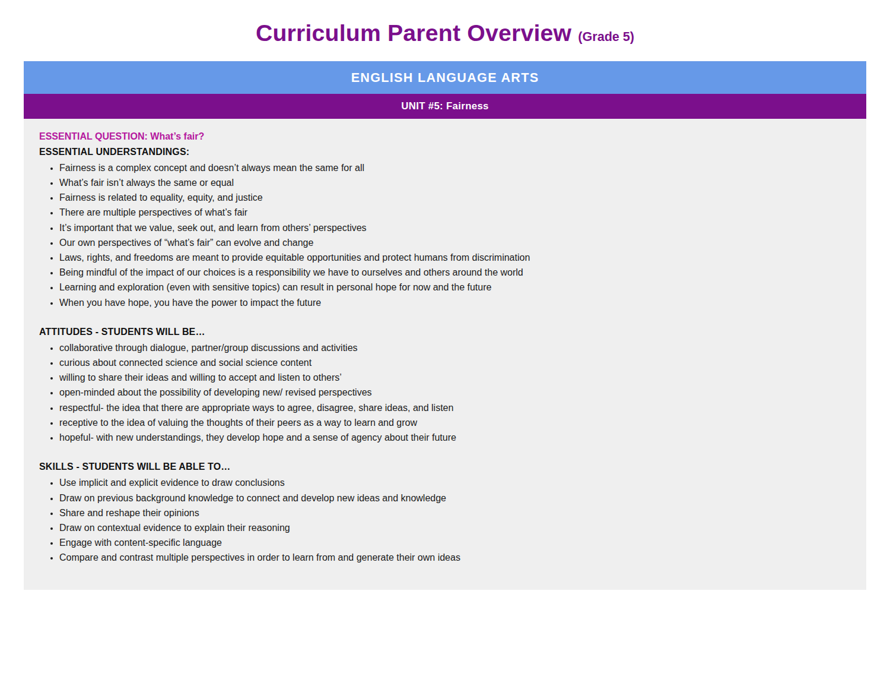Curriculum Parent Overview (Grade 5)
ENGLISH LANGUAGE ARTS
UNIT #5: Fairness
ESSENTIAL QUESTION: What’s fair?
ESSENTIAL UNDERSTANDINGS:
Fairness is a complex concept and doesn’t always mean the same for all
What’s fair isn’t always the same or equal
Fairness is related to equality, equity, and justice
There are multiple perspectives of what’s fair
It’s important that we value, seek out, and learn from others’ perspectives
Our own perspectives of “what’s fair” can evolve and change
Laws, rights, and freedoms are meant to provide equitable opportunities and protect humans from discrimination
Being mindful of the impact of our choices is a responsibility we have to ourselves and others around the world
Learning and exploration (even with sensitive topics) can result in personal hope for now and the future
When you have hope, you have the power to impact the future
ATTITUDES - STUDENTS WILL BE…
collaborative through dialogue, partner/group discussions and activities
curious about connected science and social science content
willing to share their ideas and willing to accept and listen to others’
open-minded about the possibility of developing new/ revised perspectives
respectful- the idea that there are appropriate ways to agree, disagree, share ideas, and listen
receptive to the idea of valuing the thoughts of their peers as a way to learn and grow
hopeful- with new understandings, they develop hope and a sense of agency about their future
SKILLS - STUDENTS WILL BE ABLE TO…
Use implicit and explicit evidence to draw conclusions
Draw on previous background knowledge to connect and develop new ideas and knowledge
Share and reshape their opinions
Draw on contextual evidence to explain their reasoning
Engage with content-specific language
Compare and contrast multiple perspectives in order to learn from and generate their own ideas